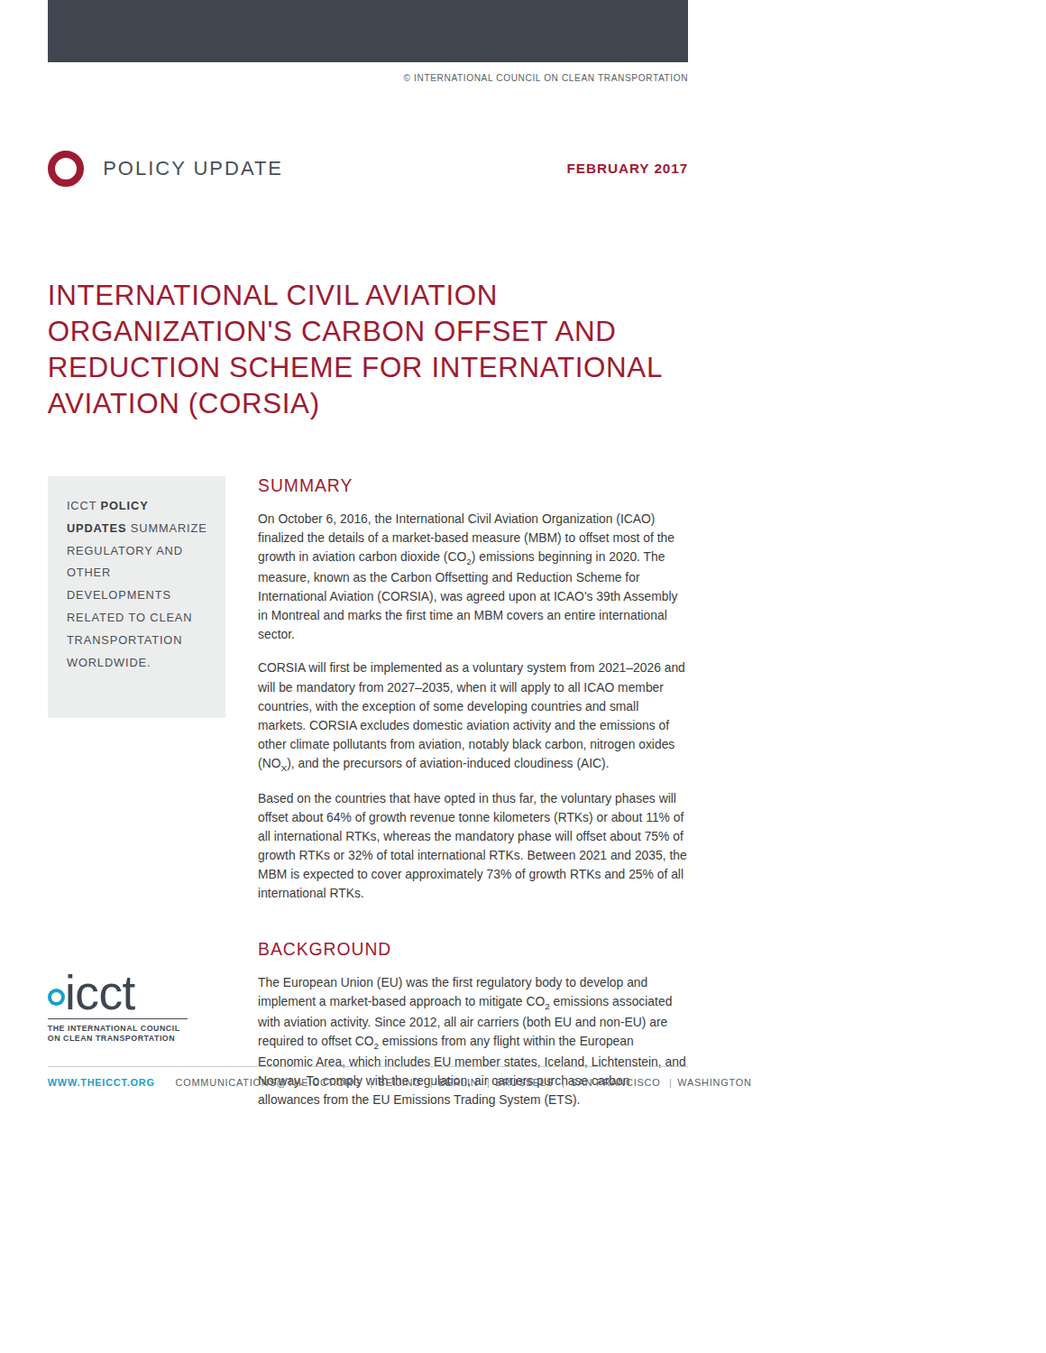© International Council on Clean Transportation
POLICY UPDATE
FEBRUARY 2017
International Civil Aviation Organization's Carbon Offset and Reduction Scheme for International Aviation (CORSIA)
ICCT POLICY UPDATES SUMMARIZE REGULATORY AND OTHER DEVELOPMENTS RELATED TO CLEAN TRANSPORTATION WORLDWIDE.
Summary
On October 6, 2016, the International Civil Aviation Organization (ICAO) finalized the details of a market-based measure (MBM) to offset most of the growth in aviation carbon dioxide (CO2) emissions beginning in 2020. The measure, known as the Carbon Offsetting and Reduction Scheme for International Aviation (CORSIA), was agreed upon at ICAO's 39th Assembly in Montreal and marks the first time an MBM covers an entire international sector.
CORSIA will first be implemented as a voluntary system from 2021–2026 and will be mandatory from 2027–2035, when it will apply to all ICAO member countries, with the exception of some developing countries and small markets. CORSIA excludes domestic aviation activity and the emissions of other climate pollutants from aviation, notably black carbon, nitrogen oxides (NOX), and the precursors of aviation-induced cloudiness (AIC).
Based on the countries that have opted in thus far, the voluntary phases will offset about 64% of growth revenue tonne kilometers (RTKs) or about 11% of all international RTKs, whereas the mandatory phase will offset about 75% of growth RTKs or 32% of total international RTKs. Between 2021 and 2035, the MBM is expected to cover approximately 73% of growth RTKs and 25% of all international RTKs.
Background
The European Union (EU) was the first regulatory body to develop and implement a market-based approach to mitigate CO2 emissions associated with aviation activity. Since 2012, all air carriers (both EU and non-EU) are required to offset CO2 emissions from any flight within the European Economic Area, which includes EU member states, Iceland, Lichtenstein, and Norway. To comply with the regulation, air carriers purchase carbon allowances from the EU Emissions Trading System (ETS).
icct
The International Council
on Clean Transportation
WWW.THEICCT.ORG COMMUNICATIONS@THEICCT.ORG |BEIJING |BERLIN |BRUSSELS |SAN FRANCISCO |WASHINGTON